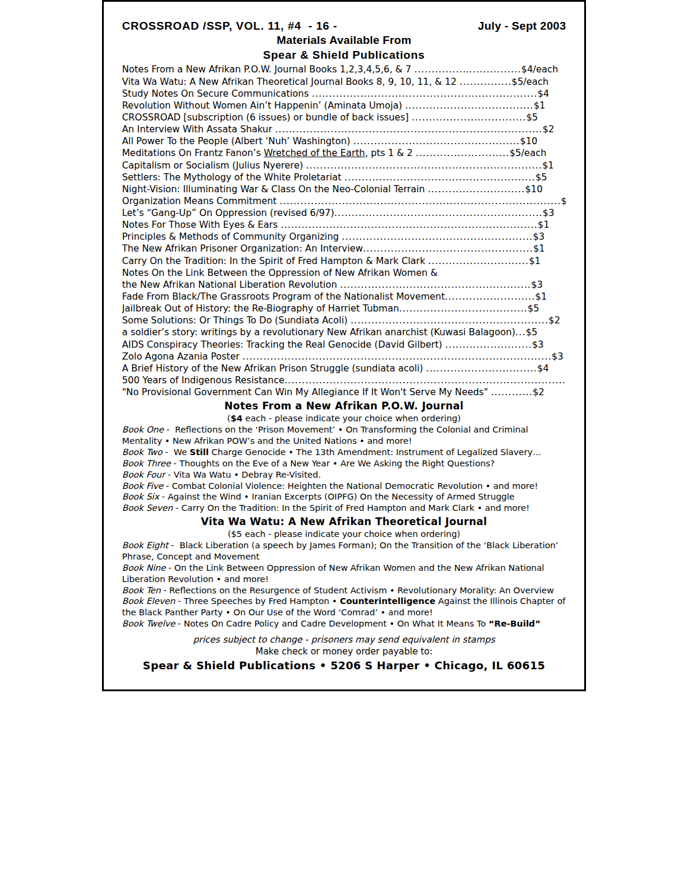CROSSROAD /SSP, VOL. 11, #4 - 16 -
July - Sept 2003
Materials Available From
Spear & Shield Publications
Notes From a New Afrikan P.O.W. Journal Books 1,2,3,4,5,6, & 7 ..............…..............$4/each
Vita Wa Watu: A New Afrikan Theoretical Journal Books 8, 9, 10, 11, & 12 ...............$5/each
Study Notes On Secure Communications .................................................................$4
Revolution Without Women Ain’t Happenin’ (Aminata Umoja) .....................................$1
CROSSROAD [subscription (6 issues) or bundle of back issues] .................................$5
An Interview With Assata Shakur .............................................................................$2
All Power To the People (Albert ‘Nuh’ Washington) ................................................$10
Meditations On Frantz Fanon’s Wretched of the Earth, pts 1 & 2 ...........................$5/each
Capitalism or Socialism (Julius Nyerere) ....................................................................$1
Settlers: The Mythology of the White Proletariat .......................................................$5
Night-Vision: Illuminating War & Class On the Neo-Colonial Terrain ............................$10
Organization Means Commitment .................................................................................$4
Let’s “Gang-Up” On Oppression (revised 6/97)............................................................$3
Notes For Those With Eyes & Ears ..........................................................................$1
Principles & Methods of Community Organizing .......................................................$3
The New Afrikan Prisoner Organization: An Interview.................................................$1
Carry On the Tradition: In the Spirit of Fred Hampton & Mark Clark .............................$1
Notes On the Link Between the Oppression of New Afrikan Women &
the New Afrikan National Liberation Revolution .......................................................$3
Fade From Black/The Grassroots Program of the Nationalist Movement..........................$1
Jailbreak Out of History: the Re-Biography of Harriet Tubman.....................................$5
Some Solutions: Or Things To Do (Sundiata Acoli) .........................................................$2
a soldier’s story: writings by a revolutionary New Afrikan anarchist (Kuwasi Balagoon)...$5
AIDS Conspiracy Theories: Tracking the Real Genocide (David Gilbert) .........................$3
Zolo Agona Azania Poster .........................................................................................$3
A Brief History of the New Afrikan Prison Struggle (sundiata acoli) ................................$4
500 Years of Indigenous Resistance.................................................................................$3
"No Provisional Government Can Win My Allegiance If It Won't Serve My Needs" ............$2
Notes From a New Afrikan P.O.W. Journal
($4 each - please indicate your choice when ordering)
Book One - Reflections on the ‘Prison Movement’ • On Transforming the Colonial and Criminal Mentality • New Afrikan POW’s and the United Nations • and more!
Book Two - We Still Charge Genocide • The 13th Amendment: Instrument of Legalized Slavery…
Book Three - Thoughts on the Eve of a New Year • Are We Asking the Right Questions?
Book Four - Vita Wa Watu • Debray Re-Visited.
Book Five - Combat Colonial Violence: Heighten the National Democratic Revolution • and more!
Book Six - Against the Wind • Iranian Excerpts (OIPFG) On the Necessity of Armed Struggle
Book Seven - Carry On the Tradition: In the Spirit of Fred Hampton and Mark Clark • and more!
Vita Wa Watu: A New Afrikan Theoretical Journal
($5 each - please indicate your choice when ordering)
Book Eight - Black Liberation (a speech by James Forman); On the Transition of the ‘Black Liberation’ Phrase, Concept and Movement
Book Nine - On the Link Between Oppression of New Afrikan Women and the New Afrikan National Liberation Revolution • and more!
Book Ten - Reflections on the Resurgence of Student Activism • Revolutionary Morality: An Overview Book Eleven - Three Speeches by Fred Hampton • Counterintelligence Against the Illinois Chapter of the Black Panther Party • On Our Use of the Word ‘Comrad’ • and more!
Book Twelve - Notes On Cadre Policy and Cadre Development • On What It Means To “Re-Build”
prices subject to change - prisoners may send equivalent in stamps
Make check or money order payable to:
Spear & Shield Publications • 5206 S Harper • Chicago, IL 60615